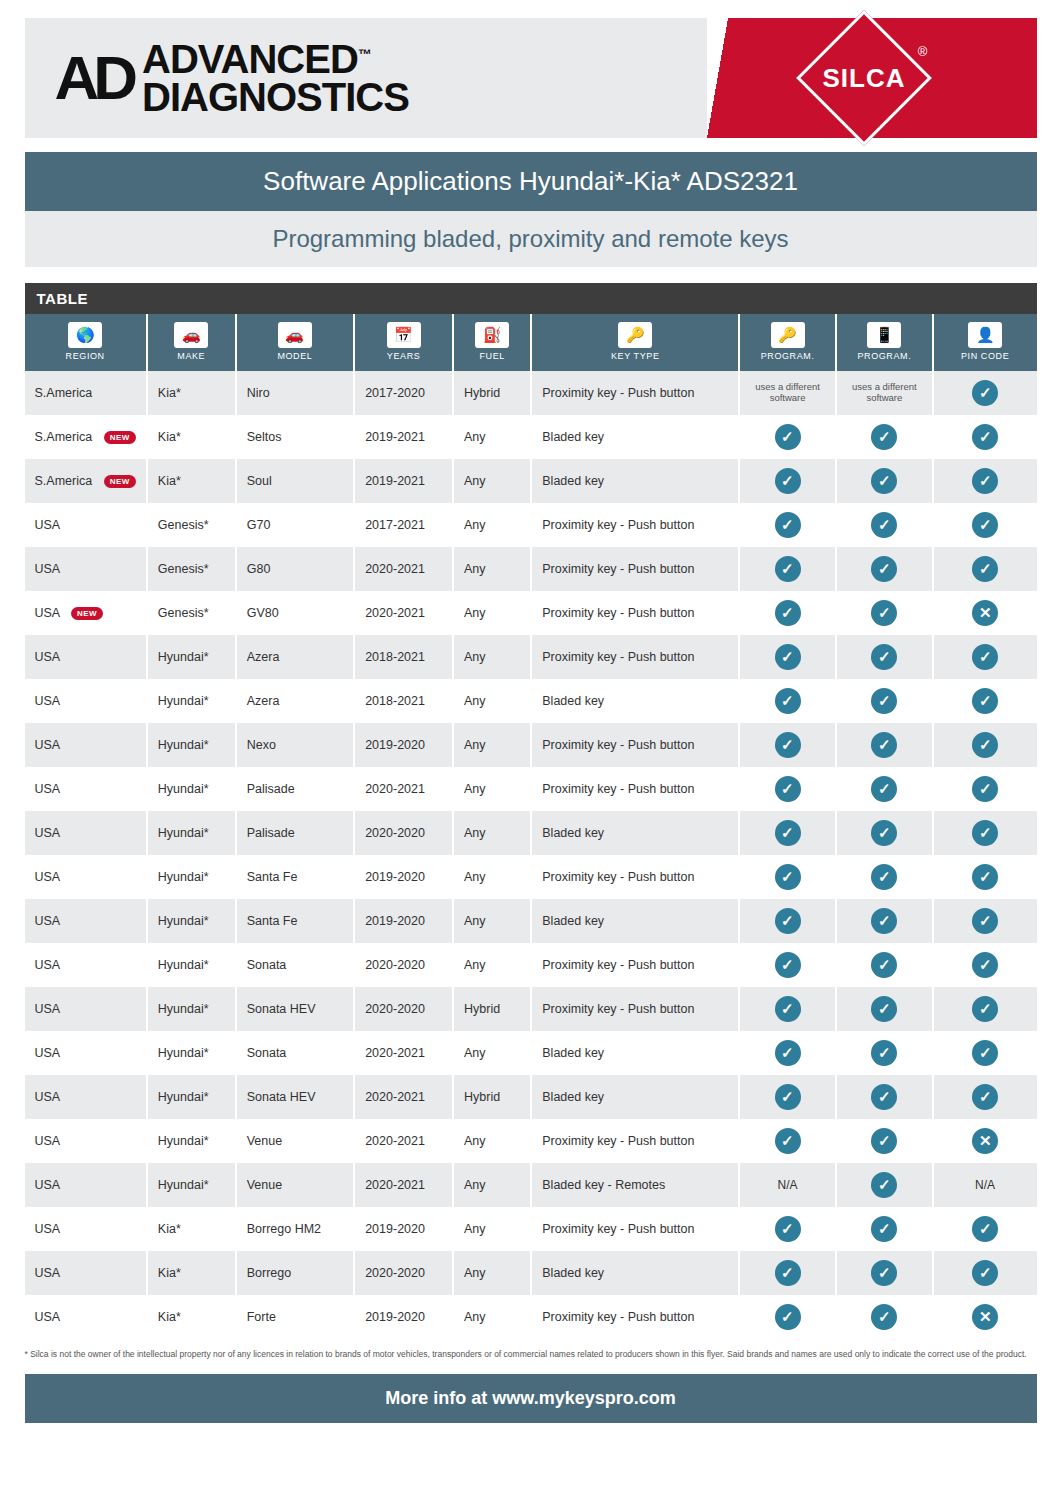AD
ADVANCED™
DIAGNOSTICS
SILCA
®
Software Applications Hyundai*-Kia* ADS2321
Programming bladed, proximity and remote keys
TABLE
| 🌎 Region | 🚗 Make | 🚗 Model | 📅 Years | ⛽ Fuel | 🔑 Key Type | 🔑 Program. | 📱 Program. | 👤 Pin Code |
| --- | --- | --- | --- | --- | --- | --- | --- | --- |
| S.America | Kia* | Niro | 2017-2020 | Hybrid | Proximity key - Push button | uses a different software | uses a different software | ✓ |
| S.America NEW | Kia* | Seltos | 2019-2021 | Any | Bladed key | ✓ | ✓ | ✓ |
| S.America NEW | Kia* | Soul | 2019-2021 | Any | Bladed key | ✓ | ✓ | ✓ |
| USA | Genesis* | G70 | 2017-2021 | Any | Proximity key - Push button | ✓ | ✓ | ✓ |
| USA | Genesis* | G80 | 2020-2021 | Any | Proximity key - Push button | ✓ | ✓ | ✓ |
| USA NEW | Genesis* | GV80 | 2020-2021 | Any | Proximity key - Push button | ✓ | ✓ | ✕ |
| USA | Hyundai* | Azera | 2018-2021 | Any | Proximity key - Push button | ✓ | ✓ | ✓ |
| USA | Hyundai* | Azera | 2018-2021 | Any | Bladed key | ✓ | ✓ | ✓ |
| USA | Hyundai* | Nexo | 2019-2020 | Any | Proximity key - Push button | ✓ | ✓ | ✓ |
| USA | Hyundai* | Palisade | 2020-2021 | Any | Proximity key - Push button | ✓ | ✓ | ✓ |
| USA | Hyundai* | Palisade | 2020-2020 | Any | Bladed key | ✓ | ✓ | ✓ |
| USA | Hyundai* | Santa Fe | 2019-2020 | Any | Proximity key - Push button | ✓ | ✓ | ✓ |
| USA | Hyundai* | Santa Fe | 2019-2020 | Any | Bladed key | ✓ | ✓ | ✓ |
| USA | Hyundai* | Sonata | 2020-2020 | Any | Proximity key - Push button | ✓ | ✓ | ✓ |
| USA | Hyundai* | Sonata HEV | 2020-2020 | Hybrid | Proximity key - Push button | ✓ | ✓ | ✓ |
| USA | Hyundai* | Sonata | 2020-2021 | Any | Bladed key | ✓ | ✓ | ✓ |
| USA | Hyundai* | Sonata HEV | 2020-2021 | Hybrid | Bladed key | ✓ | ✓ | ✓ |
| USA | Hyundai* | Venue | 2020-2021 | Any | Proximity key - Push button | ✓ | ✓ | ✕ |
| USA | Hyundai* | Venue | 2020-2021 | Any | Bladed key - Remotes | N/A | ✓ | N/A |
| USA | Kia* | Borrego HM2 | 2019-2020 | Any | Proximity key - Push button | ✓ | ✓ | ✓ |
| USA | Kia* | Borrego | 2020-2020 | Any | Bladed key | ✓ | ✓ | ✓ |
| USA | Kia* | Forte | 2019-2020 | Any | Proximity key - Push button | ✓ | ✓ | ✕ |
* Silca is not the owner of the intellectual property nor of any licences in relation to brands of motor vehicles, transponders or of commercial names related to producers shown in this flyer. Said brands and names are used only to indicate the correct use of the product.
More info at www.mykeyspro.com